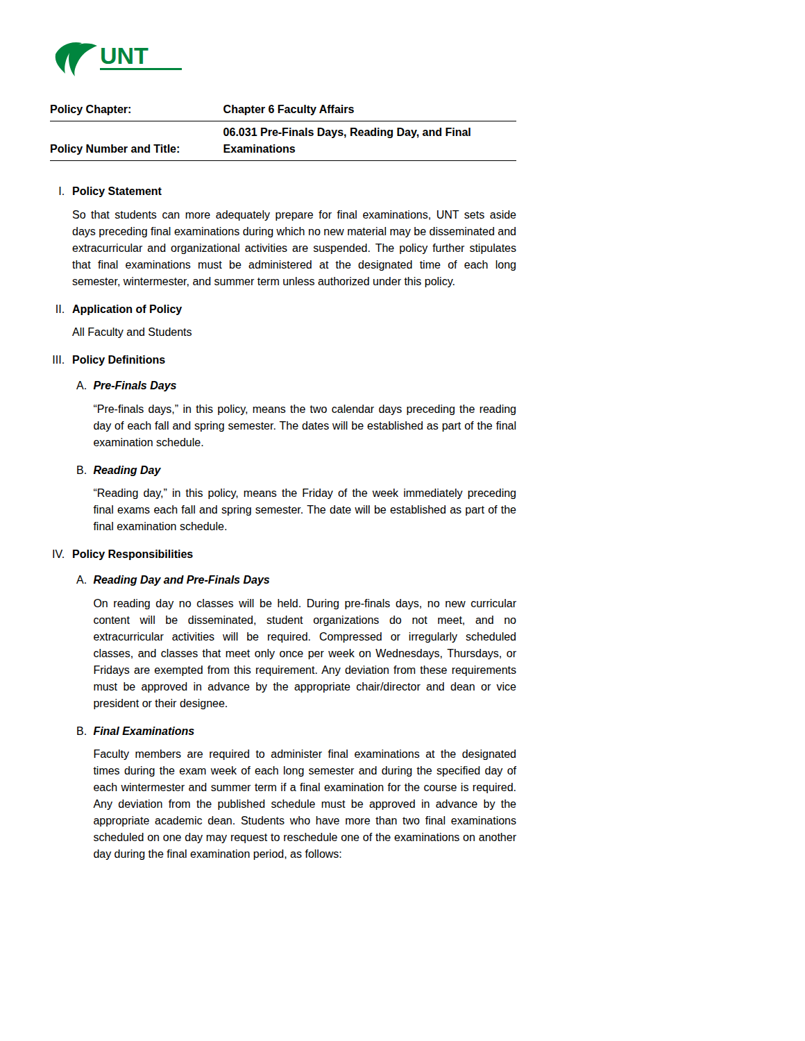UNT
| Policy Chapter: | Chapter 6 Faculty Affairs |
| Policy Number and Title: | 06.031 Pre-Finals Days, Reading Day, and Final Examinations |
Policy Statement
So that students can more adequately prepare for final examinations, UNT sets aside days preceding final examinations during which no new material may be disseminated and extracurricular and organizational activities are suspended. The policy further stipulates that final examinations must be administered at the designated time of each long semester, wintermester, and summer term unless authorized under this policy.
Application of Policy
All Faculty and Students
Policy Definitions
Pre-Finals Days
“Pre-finals days,” in this policy, means the two calendar days preceding the reading day of each fall and spring semester. The dates will be established as part of the final examination schedule.
Reading Day
“Reading day,” in this policy, means the Friday of the week immediately preceding final exams each fall and spring semester. The date will be established as part of the final examination schedule.
Policy Responsibilities
Reading Day and Pre-Finals Days
On reading day no classes will be held. During pre-finals days, no new curricular content will be disseminated, student organizations do not meet, and no extracurricular activities will be required. Compressed or irregularly scheduled classes, and classes that meet only once per week on Wednesdays, Thursdays, or Fridays are exempted from this requirement. Any deviation from these requirements must be approved in advance by the appropriate chair/director and dean or vice president or their designee.
Final Examinations
Faculty members are required to administer final examinations at the designated times during the exam week of each long semester and during the specified day of each wintermester and summer term if a final examination for the course is required. Any deviation from the published schedule must be approved in advance by the appropriate academic dean. Students who have more than two final examinations scheduled on one day may request to reschedule one of the examinations on another day during the final examination period, as follows: